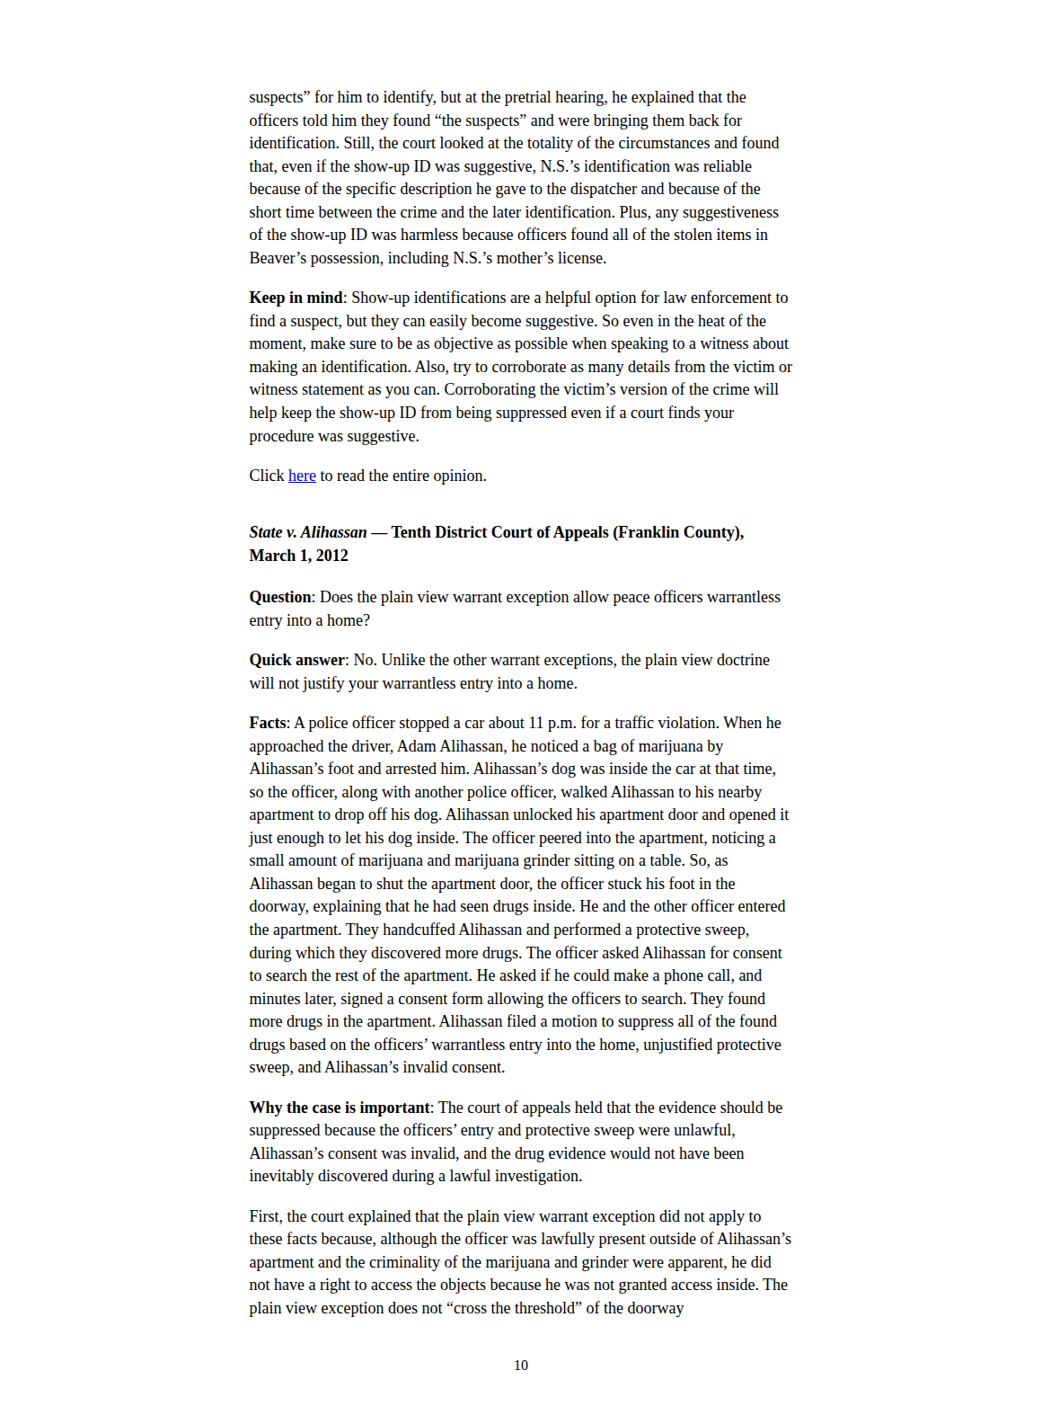suspects” for him to identify, but at the pretrial hearing, he explained that the officers told him they found “the suspects” and were bringing them back for identification. Still, the court looked at the totality of the circumstances and found that, even if the show-up ID was suggestive, N.S.’s identification was reliable because of the specific description he gave to the dispatcher and because of the short time between the crime and the later identification. Plus, any suggestiveness of the show-up ID was harmless because officers found all of the stolen items in Beaver’s possession, including N.S.’s mother’s license.
Keep in mind: Show-up identifications are a helpful option for law enforcement to find a suspect, but they can easily become suggestive. So even in the heat of the moment, make sure to be as objective as possible when speaking to a witness about making an identification. Also, try to corroborate as many details from the victim or witness statement as you can. Corroborating the victim’s version of the crime will help keep the show-up ID from being suppressed even if a court finds your procedure was suggestive.
Click here to read the entire opinion.
State v. Alihassan — Tenth District Court of Appeals (Franklin County), March 1, 2012
Question: Does the plain view warrant exception allow peace officers warrantless entry into a home?
Quick answer: No. Unlike the other warrant exceptions, the plain view doctrine will not justify your warrantless entry into a home.
Facts: A police officer stopped a car about 11 p.m. for a traffic violation. When he approached the driver, Adam Alihassan, he noticed a bag of marijuana by Alihassan’s foot and arrested him. Alihassan’s dog was inside the car at that time, so the officer, along with another police officer, walked Alihassan to his nearby apartment to drop off his dog. Alihassan unlocked his apartment door and opened it just enough to let his dog inside. The officer peered into the apartment, noticing a small amount of marijuana and marijuana grinder sitting on a table. So, as Alihassan began to shut the apartment door, the officer stuck his foot in the doorway, explaining that he had seen drugs inside. He and the other officer entered the apartment. They handcuffed Alihassan and performed a protective sweep, during which they discovered more drugs. The officer asked Alihassan for consent to search the rest of the apartment. He asked if he could make a phone call, and minutes later, signed a consent form allowing the officers to search. They found more drugs in the apartment. Alihassan filed a motion to suppress all of the found drugs based on the officers’ warrantless entry into the home, unjustified protective sweep, and Alihassan’s invalid consent.
Why the case is important: The court of appeals held that the evidence should be suppressed because the officers’ entry and protective sweep were unlawful, Alihassan’s consent was invalid, and the drug evidence would not have been inevitably discovered during a lawful investigation.
First, the court explained that the plain view warrant exception did not apply to these facts because, although the officer was lawfully present outside of Alihassan’s apartment and the criminality of the marijuana and grinder were apparent, he did not have a right to access the objects because he was not granted access inside. The plain view exception does not “cross the threshold” of the doorway
10